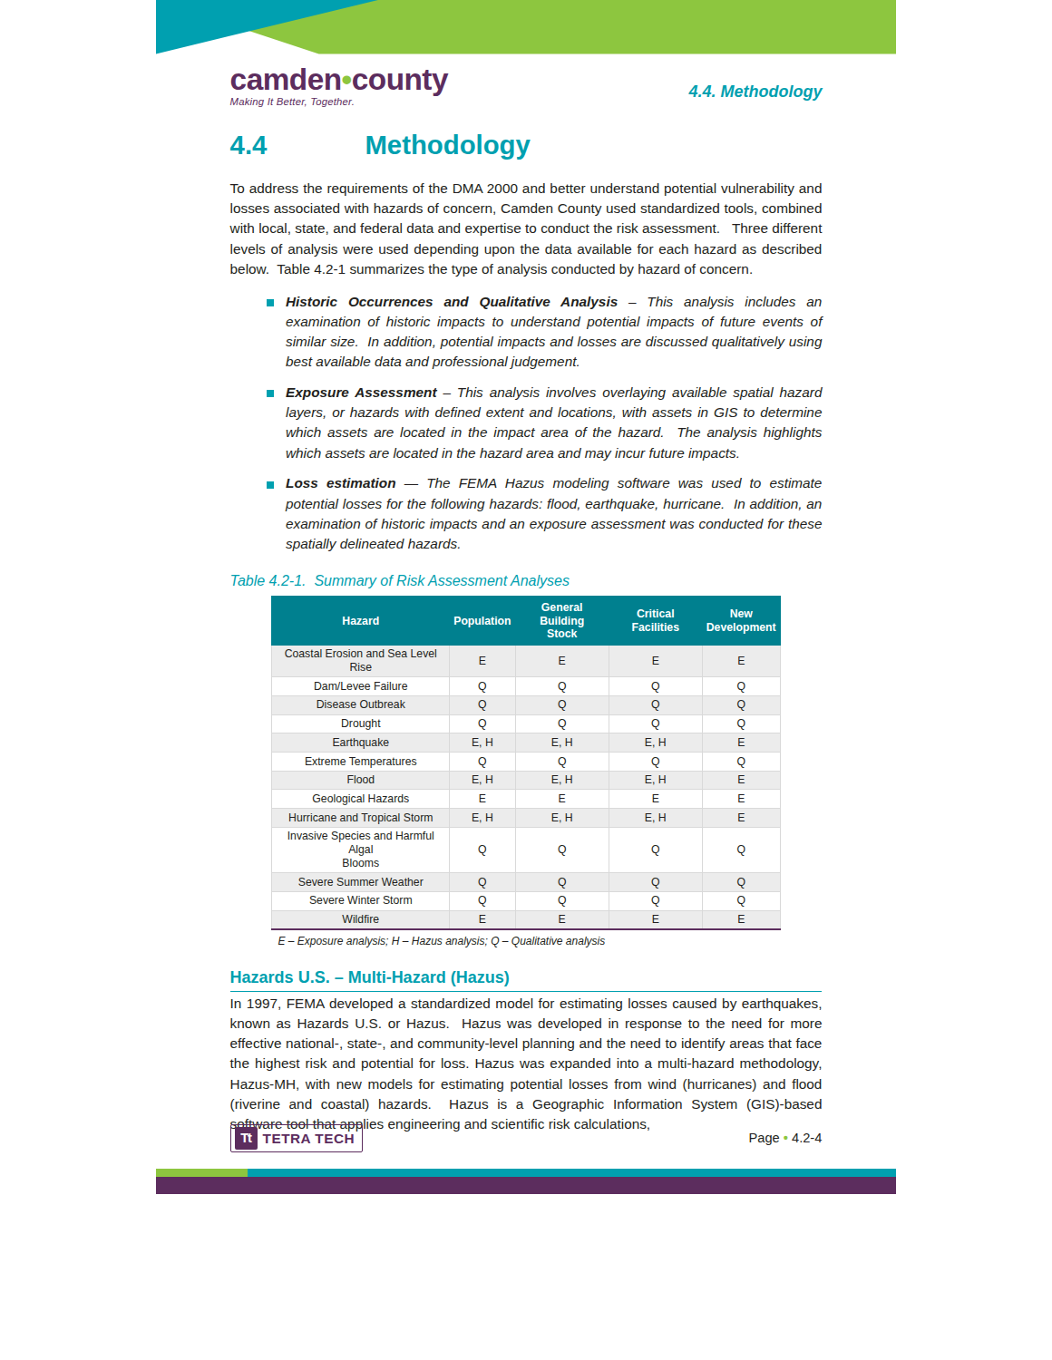camden•county
Making It Better, Together.
4.4. Methodology
4.4 Methodology
To address the requirements of the DMA 2000 and better understand potential vulnerability and losses associated with hazards of concern, Camden County used standardized tools, combined with local, state, and federal data and expertise to conduct the risk assessment. Three different levels of analysis were used depending upon the data available for each hazard as described below. Table 4.2-1 summarizes the type of analysis conducted by hazard of concern.
Historic Occurrences and Qualitative Analysis – This analysis includes an examination of historic impacts to understand potential impacts of future events of similar size. In addition, potential impacts and losses are discussed qualitatively using best available data and professional judgement.
Exposure Assessment – This analysis involves overlaying available spatial hazard layers, or hazards with defined extent and locations, with assets in GIS to determine which assets are located in the impact area of the hazard. The analysis highlights which assets are located in the hazard area and may incur future impacts.
Loss estimation — The FEMA Hazus modeling software was used to estimate potential losses for the following hazards: flood, earthquake, hurricane. In addition, an examination of historic impacts and an exposure assessment was conducted for these spatially delineated hazards.
Table 4.2-1. Summary of Risk Assessment Analyses
| Hazard | Population | General Building Stock | Critical Facilities | New Development |
| --- | --- | --- | --- | --- |
| Coastal Erosion and Sea Level Rise | E | E | E | E |
| Dam/Levee Failure | Q | Q | Q | Q |
| Disease Outbreak | Q | Q | Q | Q |
| Drought | Q | Q | Q | Q |
| Earthquake | E, H | E, H | E, H | E |
| Extreme Temperatures | Q | Q | Q | Q |
| Flood | E, H | E, H | E, H | E |
| Geological Hazards | E | E | E | E |
| Hurricane and Tropical Storm | E, H | E, H | E, H | E |
| Invasive Species and Harmful Algal Blooms | Q | Q | Q | Q |
| Severe Summer Weather | Q | Q | Q | Q |
| Severe Winter Storm | Q | Q | Q | Q |
| Wildfire | E | E | E | E |
E – Exposure analysis; H – Hazus analysis; Q – Qualitative analysis
Hazards U.S. – Multi-Hazard (Hazus)
In 1997, FEMA developed a standardized model for estimating losses caused by earthquakes, known as Hazards U.S. or Hazus. Hazus was developed in response to the need for more effective national-, state-, and community-level planning and the need to identify areas that face the highest risk and potential for loss. Hazus was expanded into a multi-hazard methodology, Hazus-MH, with new models for estimating potential losses from wind (hurricanes) and flood (riverine and coastal) hazards. Hazus is a Geographic Information System (GIS)-based software tool that applies engineering and scientific risk calculations,
Tt
TETRA TECH
Page • 4.2-4